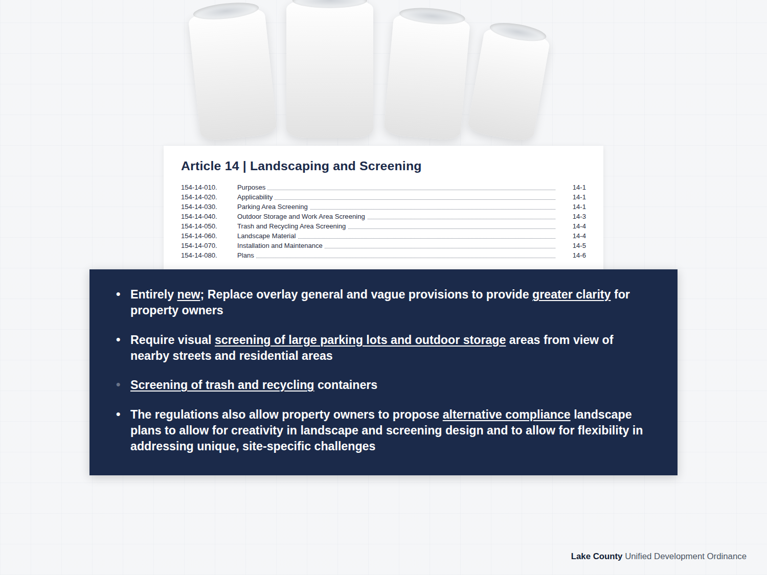Article 14 | Landscaping and Screening
| 154-14-010. | Purposes | 14-1 |
| 154-14-020. | Applicability | 14-1 |
| 154-14-030. | Parking Area Screening | 14-1 |
| 154-14-040. | Outdoor Storage and Work Area Screening | 14-3 |
| 154-14-050. | Trash and Recycling Area Screening | 14-4 |
| 154-14-060. | Landscape Material | 14-4 |
| 154-14-070. | Installation and Maintenance | 14-5 |
| 154-14-080. | Plans | 14-6 |
Entirely new; Replace overlay general and vague provisions to provide greater clarity for property owners
Require visual screening of large parking lots and outdoor storage areas from view of nearby streets and residential areas
Screening of trash and recycling containers
The regulations also allow property owners to propose alternative compliance landscape plans to allow for creativity in landscape and screening design and to allow for flexibility in addressing unique, site-specific challenges
Lake County Unified Development Ordinance